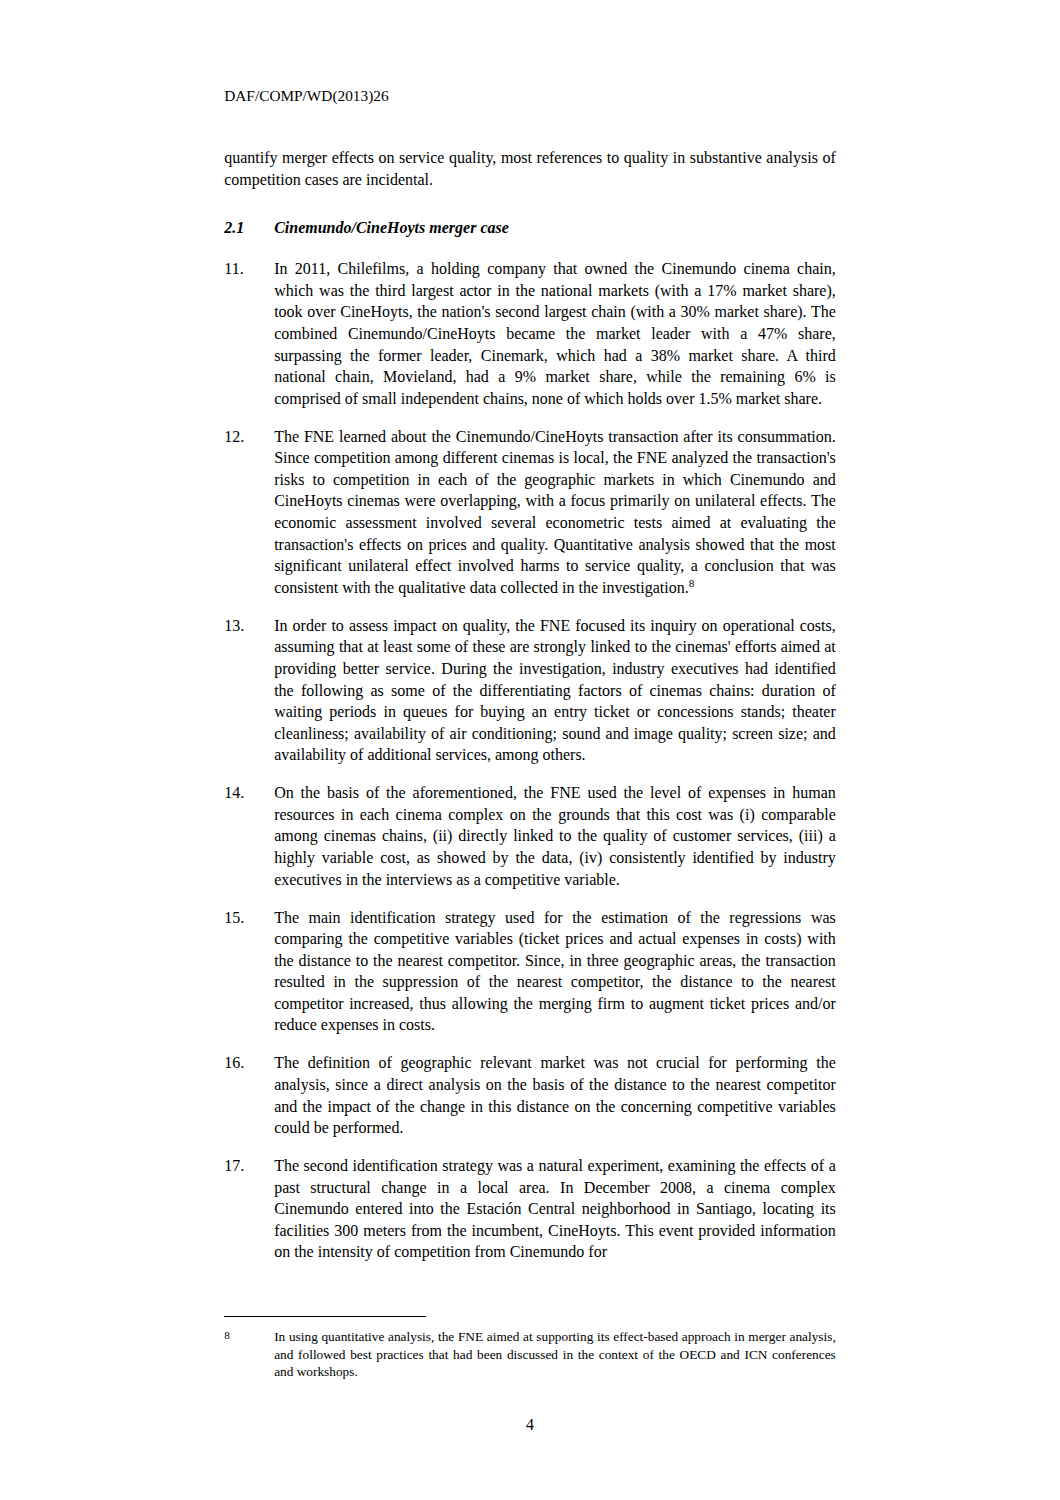DAF/COMP/WD(2013)26
quantify merger effects on service quality, most references to quality in substantive analysis of competition cases are incidental.
2.1 Cinemundo/CineHoyts merger case
11.
In 2011, Chilefilms, a holding company that owned the Cinemundo cinema chain, which was the third largest actor in the national markets (with a 17% market share), took over CineHoyts, the nation's second largest chain (with a 30% market share). The combined Cinemundo/CineHoyts became the market leader with a 47% share, surpassing the former leader, Cinemark, which had a 38% market share. A third national chain, Movieland, had a 9% market share, while the remaining 6% is comprised of small independent chains, none of which holds over 1.5% market share.
12.
The FNE learned about the Cinemundo/CineHoyts transaction after its consummation. Since competition among different cinemas is local, the FNE analyzed the transaction's risks to competition in each of the geographic markets in which Cinemundo and CineHoyts cinemas were overlapping, with a focus primarily on unilateral effects. The economic assessment involved several econometric tests aimed at evaluating the transaction's effects on prices and quality. Quantitative analysis showed that the most significant unilateral effect involved harms to service quality, a conclusion that was consistent with the qualitative data collected in the investigation.8
13.
In order to assess impact on quality, the FNE focused its inquiry on operational costs, assuming that at least some of these are strongly linked to the cinemas' efforts aimed at providing better service. During the investigation, industry executives had identified the following as some of the differentiating factors of cinemas chains: duration of waiting periods in queues for buying an entry ticket or concessions stands; theater cleanliness; availability of air conditioning; sound and image quality; screen size; and availability of additional services, among others.
14.
On the basis of the aforementioned, the FNE used the level of expenses in human resources in each cinema complex on the grounds that this cost was (i) comparable among cinemas chains, (ii) directly linked to the quality of customer services, (iii) a highly variable cost, as showed by the data, (iv) consistently identified by industry executives in the interviews as a competitive variable.
15.
The main identification strategy used for the estimation of the regressions was comparing the competitive variables (ticket prices and actual expenses in costs) with the distance to the nearest competitor. Since, in three geographic areas, the transaction resulted in the suppression of the nearest competitor, the distance to the nearest competitor increased, thus allowing the merging firm to augment ticket prices and/or reduce expenses in costs.
16.
The definition of geographic relevant market was not crucial for performing the analysis, since a direct analysis on the basis of the distance to the nearest competitor and the impact of the change in this distance on the concerning competitive variables could be performed.
17.
The second identification strategy was a natural experiment, examining the effects of a past structural change in a local area. In December 2008, a cinema complex Cinemundo entered into the Estación Central neighborhood in Santiago, locating its facilities 300 meters from the incumbent, CineHoyts. This event provided information on the intensity of competition from Cinemundo for
8
In using quantitative analysis, the FNE aimed at supporting its effect-based approach in merger analysis, and followed best practices that had been discussed in the context of the OECD and ICN conferences and workshops.
4